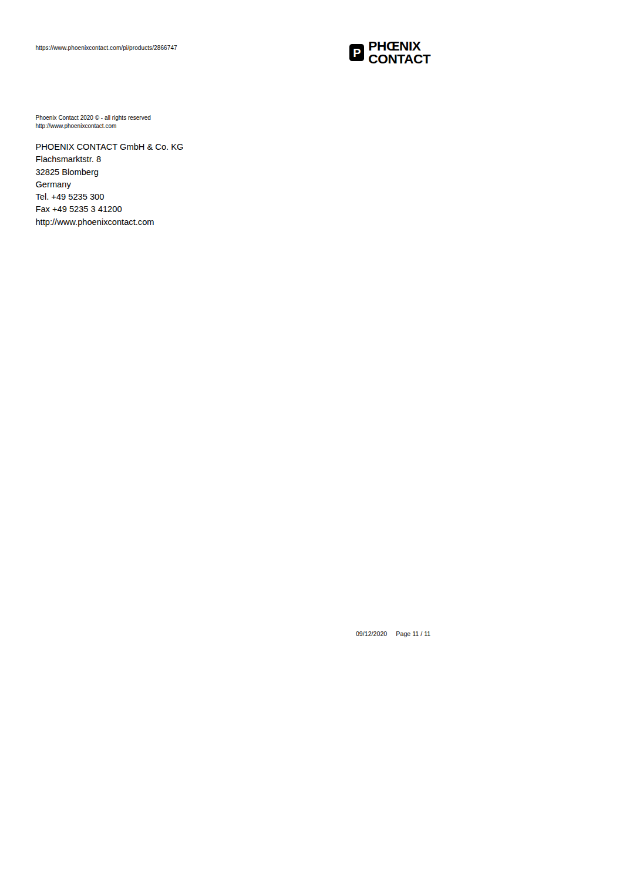https://www.phoenixcontact.com/pi/products/2866747
P
PHŒNIX CONTACT
Phoenix Contact 2020 © - all rights reserved
http://www.phoenixcontact.com
PHOENIX CONTACT GmbH & Co. KG
Flachsmarktstr. 8
32825 Blomberg
Germany
Tel. +49 5235 300
Fax +49 5235 3 41200
http://www.phoenixcontact.com
09/12/2020 Page 11 / 11